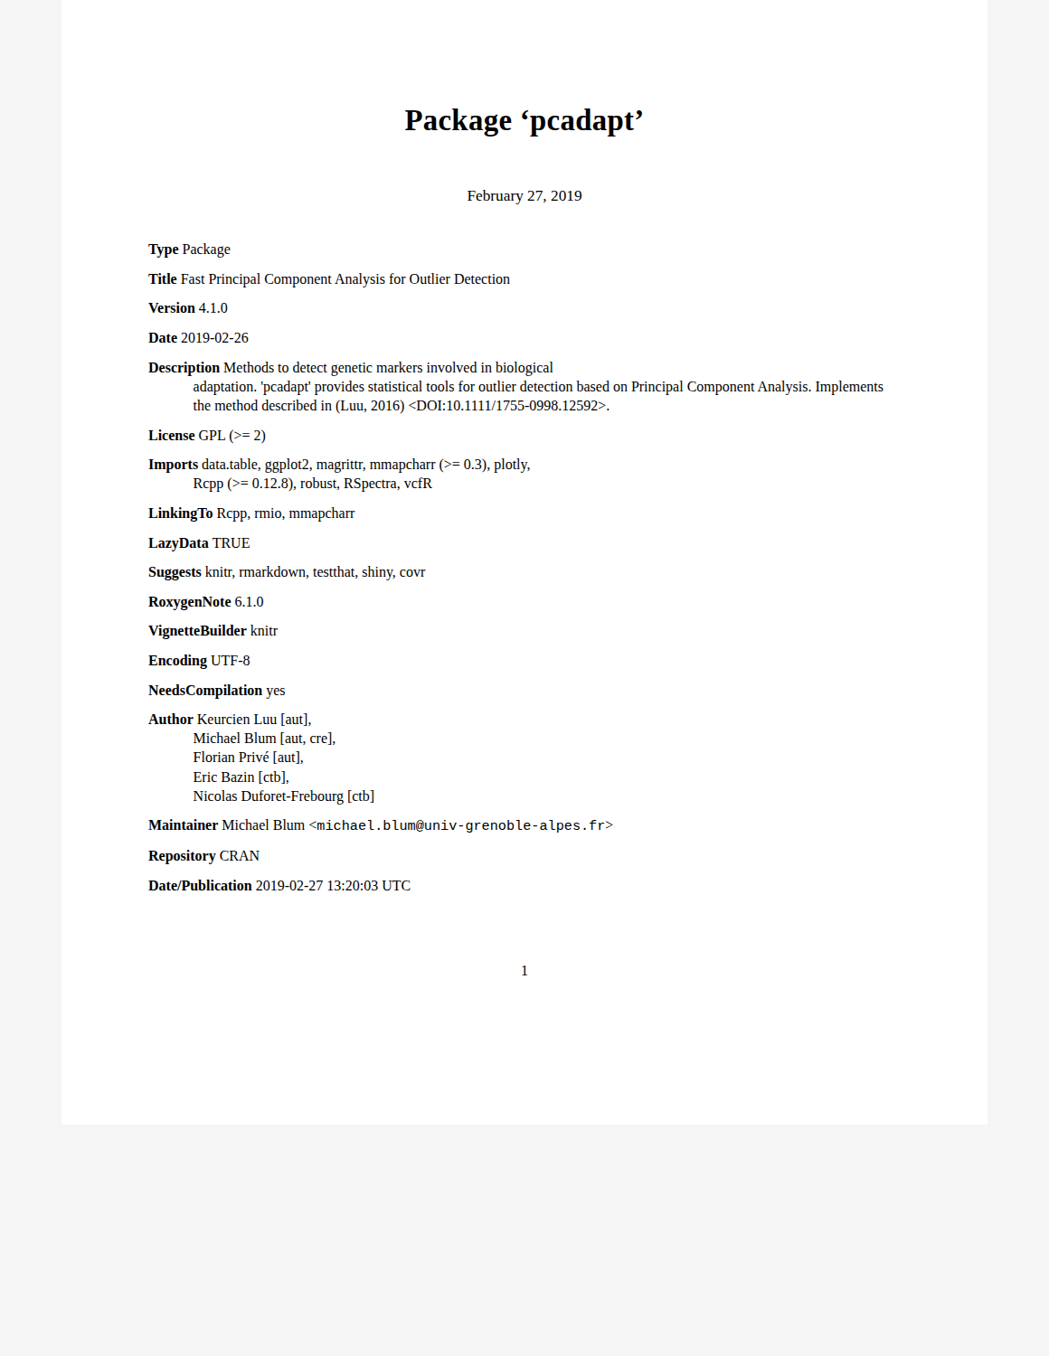Package ‘pcadapt’
February 27, 2019
Type
Package
Title
Fast Principal Component Analysis for Outlier Detection
Version
4.1.0
Date
2019-02-26
Description
Methods to detect genetic markers involved in biological
adaptation. 'pcadapt' provides statistical tools for outlier detection based on Principal Component Analysis. Implements the method described in (Luu, 2016) <DOI:10.1111/1755-0998.12592>.
License
GPL (>= 2)
Imports
data.table, ggplot2, magrittr, mmapcharr (>= 0.3), plotly,
Rcpp (>= 0.12.8), robust, RSpectra, vcfR
LinkingTo
Rcpp, rmio, mmapcharr
LazyData
TRUE
Suggests
knitr, rmarkdown, testthat, shiny, covr
RoxygenNote
6.1.0
VignetteBuilder
knitr
Encoding
UTF-8
NeedsCompilation
yes
Author
Keurcien Luu [aut],
Michael Blum [aut, cre],
Florian Privé [aut],
Eric Bazin [ctb],
Nicolas Duforet-Frebourg [ctb]
Maintainer
Michael Blum <michael.blum@univ-grenoble-alpes.fr>
Repository
CRAN
Date/Publication
2019-02-27 13:20:03 UTC
1